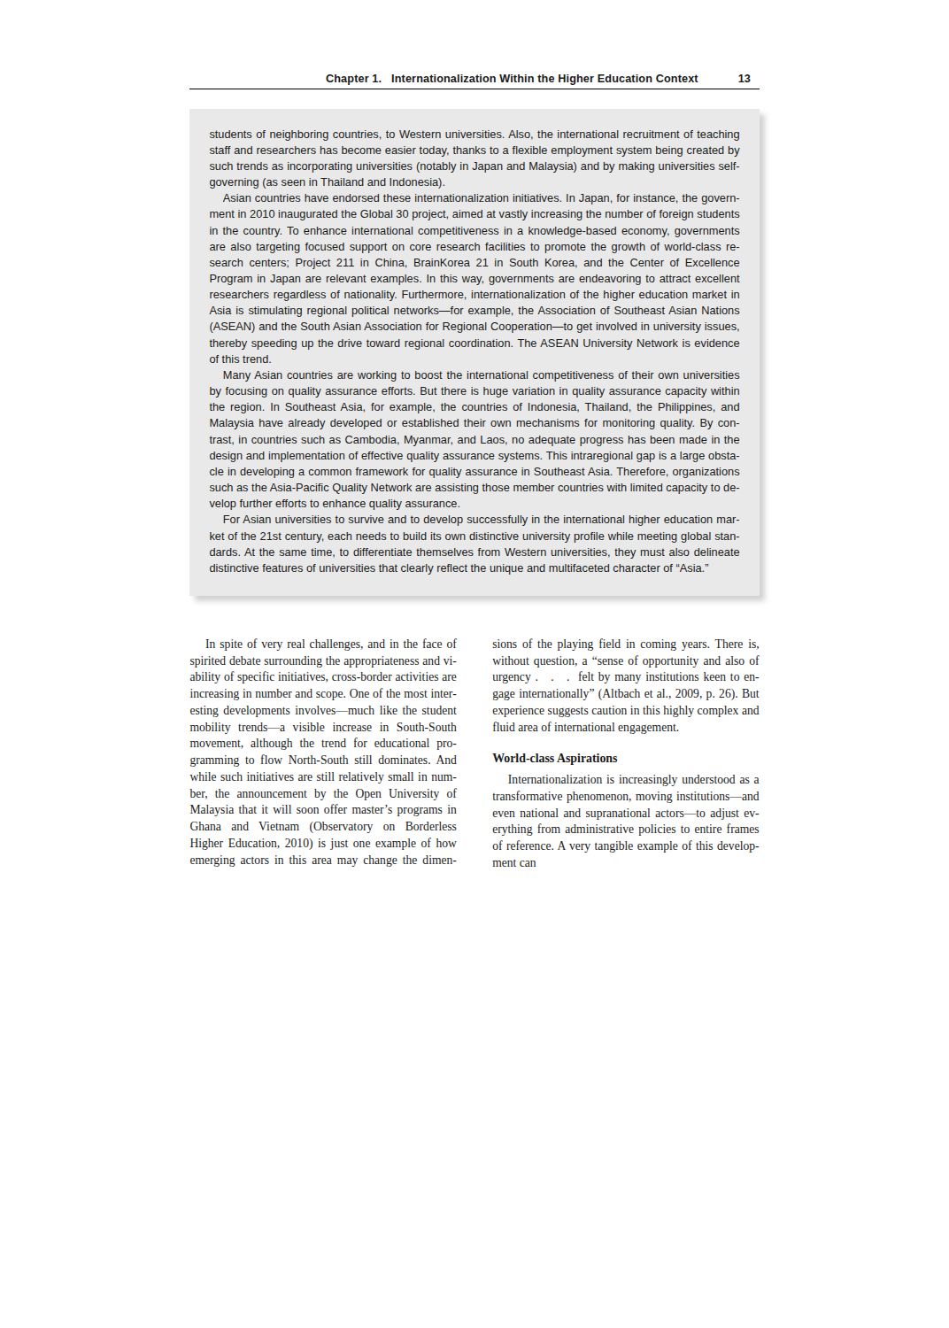Chapter 1. Internationalization Within the Higher Education Context 13
students of neighboring countries, to Western universities. Also, the international recruitment of teaching staff and researchers has become easier today, thanks to a flexible employment system being created by such trends as incorporating universities (notably in Japan and Malaysia) and by making universities self-governing (as seen in Thailand and Indonesia).
Asian countries have endorsed these internationalization initiatives. In Japan, for instance, the government in 2010 inaugurated the Global 30 project, aimed at vastly increasing the number of foreign students in the country. To enhance international competitiveness in a knowledge-based economy, governments are also targeting focused support on core research facilities to promote the growth of world-class research centers; Project 211 in China, BrainKorea 21 in South Korea, and the Center of Excellence Program in Japan are relevant examples. In this way, governments are endeavoring to attract excellent researchers regardless of nationality. Furthermore, internationalization of the higher education market in Asia is stimulating regional political networks—for example, the Association of Southeast Asian Nations (ASEAN) and the South Asian Association for Regional Cooperation—to get involved in university issues, thereby speeding up the drive toward regional coordination. The ASEAN University Network is evidence of this trend.
Many Asian countries are working to boost the international competitiveness of their own universities by focusing on quality assurance efforts. But there is huge variation in quality assurance capacity within the region. In Southeast Asia, for example, the countries of Indonesia, Thailand, the Philippines, and Malaysia have already developed or established their own mechanisms for monitoring quality. By contrast, in countries such as Cambodia, Myanmar, and Laos, no adequate progress has been made in the design and implementation of effective quality assurance systems. This intraregional gap is a large obstacle in developing a common framework for quality assurance in Southeast Asia. Therefore, organizations such as the Asia-Pacific Quality Network are assisting those member countries with limited capacity to develop further efforts to enhance quality assurance.
For Asian universities to survive and to develop successfully in the international higher education market of the 21st century, each needs to build its own distinctive university profile while meeting global standards. At the same time, to differentiate themselves from Western universities, they must also delineate distinctive features of universities that clearly reflect the unique and multifaceted character of “Asia.”
In spite of very real challenges, and in the face of spirited debate surrounding the appropriateness and viability of specific initiatives, cross-border activities are increasing in number and scope. One of the most interesting developments involves—much like the student mobility trends—a visible increase in South-South movement, although the trend for educational programming to flow North-South still dominates. And while such initiatives are still relatively small in number, the announcement by the Open University of Malaysia that it will soon offer master’s programs in Ghana and Vietnam (Observatory on Borderless Higher Education, 2010) is just one example of how emerging actors in this area may change the dimensions of the playing field in coming years. There is, without question, a “sense of opportunity and also of urgency . . . felt by many institutions keen to engage internationally” (Altbach et al., 2009, p. 26). But experience suggests caution in this highly complex and fluid area of international engagement.
World-class Aspirations
Internationalization is increasingly understood as a transformative phenomenon, moving institutions—and even national and supranational actors—to adjust everything from administrative policies to entire frames of reference. A very tangible example of this development can